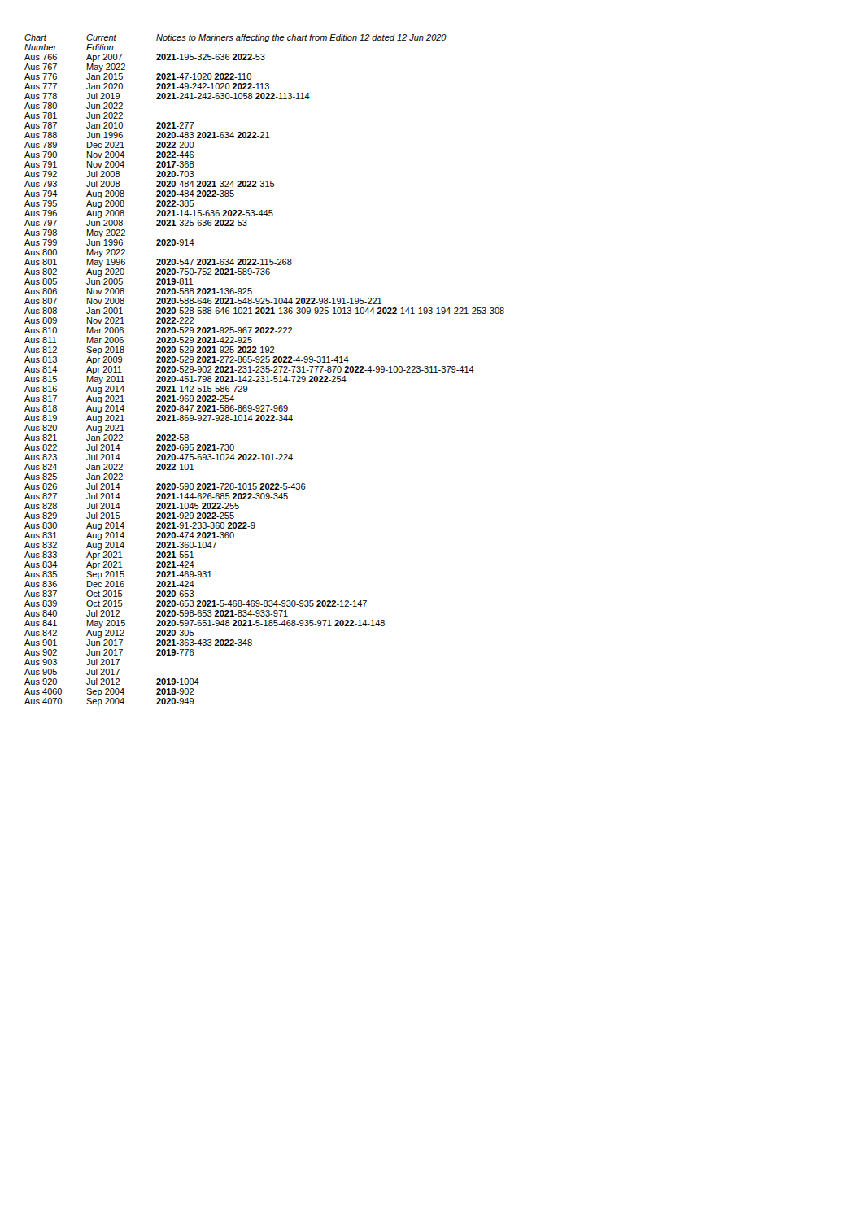| Chart Number | Current Edition | Notices to Mariners affecting the chart from Edition 12 dated 12 Jun 2020 |
| --- | --- | --- |
| Aus 766 | Apr 2007 | 2021 -195-325-636 2022 -53 |
| Aus 767 | May 2022 | |
| Aus 776 | Jan 2015 | 2021 -47-1020 2022 -110 |
| Aus 777 | Jan 2020 | 2021 -49-242-1020 2022 -113 |
| Aus 778 | Jul 2019 | 2021 -241-242-630-1058 2022 -113-114 |
| Aus 780 | Jun 2022 | |
| Aus 781 | Jun 2022 | |
| Aus 787 | Jan 2010 | 2021 -277 |
| Aus 788 | Jun 1996 | 2020 -483 2021 -634 2022 -21 |
| Aus 789 | Dec 2021 | 2022 -200 |
| Aus 790 | Nov 2004 | 2022 -446 |
| Aus 791 | Nov 2004 | 2017 -368 |
| Aus 792 | Jul 2008 | 2020 -703 |
| Aus 793 | Jul 2008 | 2020 -484 2021 -324 2022 -315 |
| Aus 794 | Aug 2008 | 2020 -484 2022 -385 |
| Aus 795 | Aug 2008 | 2022 -385 |
| Aus 796 | Aug 2008 | 2021 -14-15-636 2022 -53-445 |
| Aus 797 | Jun 2008 | 2021 -325-636 2022 -53 |
| Aus 798 | May 2022 | |
| Aus 799 | Jun 1996 | 2020 -914 |
| Aus 800 | May 2022 | |
| Aus 801 | May 1996 | 2020 -547 2021 -634 2022 -115-268 |
| Aus 802 | Aug 2020 | 2020 -750-752 2021 -589-736 |
| Aus 805 | Jun 2005 | 2019 -811 |
| Aus 806 | Nov 2008 | 2020 -588 2021 -136-925 |
| Aus 807 | Nov 2008 | 2020 -588-646 2021 -548-925-1044 2022 -98-191-195-221 |
| Aus 808 | Jan 2001 | 2020 -528-588-646-1021 2021 -136-309-925-1013-1044 2022 -141-193-194-221-253-308 |
| Aus 809 | Nov 2021 | 2022 -222 |
| Aus 810 | Mar 2006 | 2020 -529 2021 -925-967 2022 -222 |
| Aus 811 | Mar 2006 | 2020 -529 2021 -422-925 |
| Aus 812 | Sep 2018 | 2020 -529 2021 -925 2022 -192 |
| Aus 813 | Apr 2009 | 2020 -529 2021 -272-865-925 2022 -4-99-311-414 |
| Aus 814 | Apr 2011 | 2020 -529-902 2021 -231-235-272-731-777-870 2022 -4-99-100-223-311-379-414 |
| Aus 815 | May 2011 | 2020 -451-798 2021 -142-231-514-729 2022 -254 |
| Aus 816 | Aug 2014 | 2021 -142-515-586-729 |
| Aus 817 | Aug 2021 | 2021 -969 2022 -254 |
| Aus 818 | Aug 2014 | 2020 -847 2021 -586-869-927-969 |
| Aus 819 | Aug 2021 | 2021 -869-927-928-1014 2022 -344 |
| Aus 820 | Aug 2021 | |
| Aus 821 | Jan 2022 | 2022 -58 |
| Aus 822 | Jul 2014 | 2020 -695 2021 -730 |
| Aus 823 | Jul 2014 | 2020 -475-693-1024 2022 -101-224 |
| Aus 824 | Jan 2022 | 2022 -101 |
| Aus 825 | Jan 2022 | |
| Aus 826 | Jul 2014 | 2020 -590 2021 -728-1015 2022 -5-436 |
| Aus 827 | Jul 2014 | 2021 -144-626-685 2022 -309-345 |
| Aus 828 | Jul 2014 | 2021 -1045 2022 -255 |
| Aus 829 | Jul 2015 | 2021 -929 2022 -255 |
| Aus 830 | Aug 2014 | 2021 -91-233-360 2022 -9 |
| Aus 831 | Aug 2014 | 2020 -474 2021 -360 |
| Aus 832 | Aug 2014 | 2021 -360-1047 |
| Aus 833 | Apr 2021 | 2021 -551 |
| Aus 834 | Apr 2021 | 2021 -424 |
| Aus 835 | Sep 2015 | 2021 -469-931 |
| Aus 836 | Dec 2016 | 2021 -424 |
| Aus 837 | Oct 2015 | 2020 -653 |
| Aus 839 | Oct 2015 | 2020 -653 2021 -5-468-469-834-930-935 2022 -12-147 |
| Aus 840 | Jul 2012 | 2020 -598-653 2021 -834-933-971 |
| Aus 841 | May 2015 | 2020 -597-651-948 2021 -5-185-468-935-971 2022 -14-148 |
| Aus 842 | Aug 2012 | 2020 -305 |
| Aus 901 | Jun 2017 | 2021 -363-433 2022 -348 |
| Aus 902 | Jun 2017 | 2019 -776 |
| Aus 903 | Jul 2017 | |
| Aus 905 | Jul 2017 | |
| Aus 920 | Jul 2012 | 2019 -1004 |
| Aus 4060 | Sep 2004 | 2018 -902 |
| Aus 4070 | Sep 2004 | 2020 -949 |